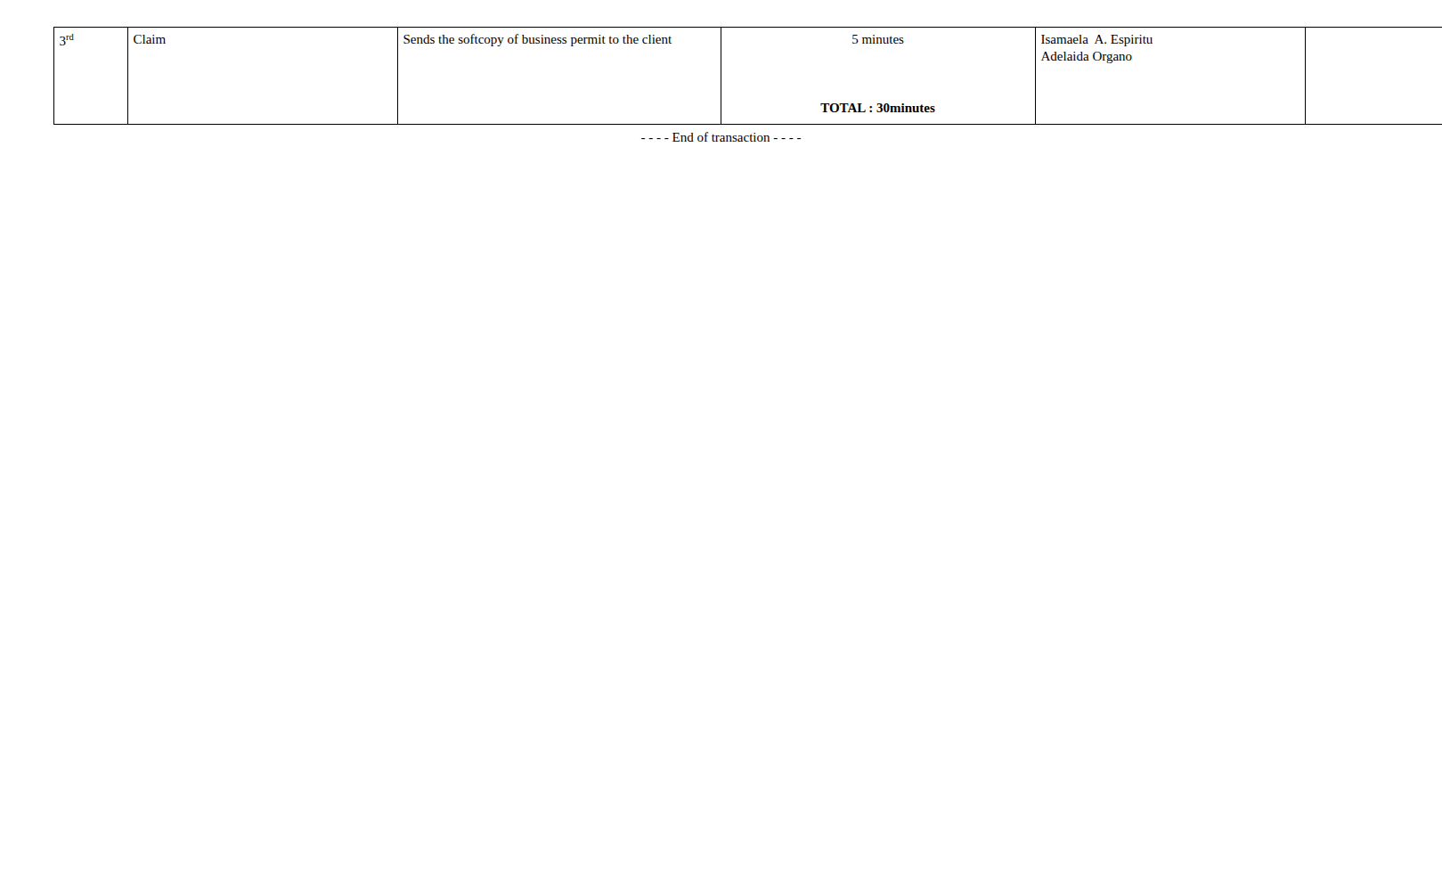| 3 rd | Claim | Sends the softcopy of business permit to the client | 5 minutes TOTAL : 30minutes | Isamaela A. Espiritu Adelaida Organo | |
- - - - End of transaction - - - -